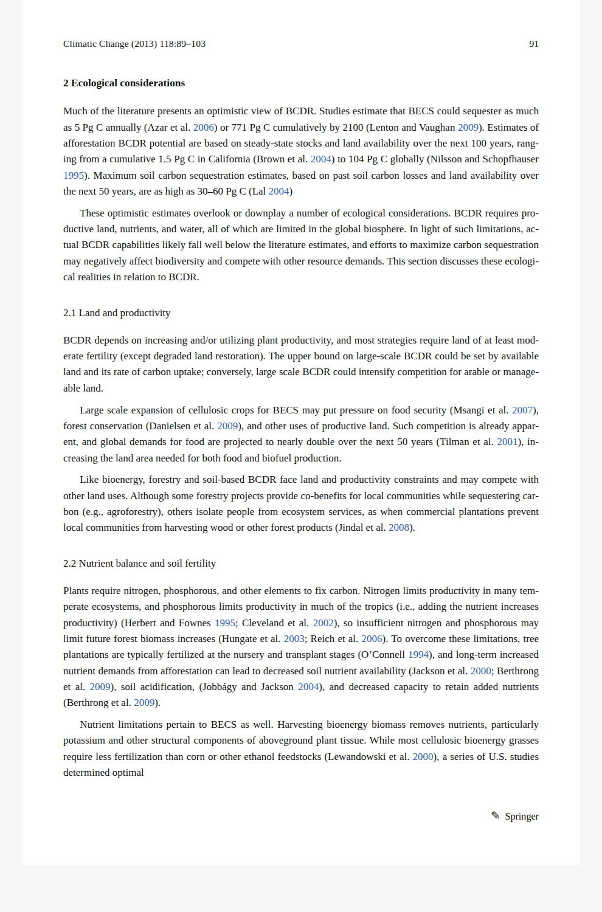Climatic Change (2013) 118:89–103 91
2 Ecological considerations
Much of the literature presents an optimistic view of BCDR. Studies estimate that BECS could sequester as much as 5 Pg C annually (Azar et al. 2006) or 771 Pg C cumulatively by 2100 (Lenton and Vaughan 2009). Estimates of afforestation BCDR potential are based on steady-state stocks and land availability over the next 100 years, ranging from a cumulative 1.5 Pg C in California (Brown et al. 2004) to 104 Pg C globally (Nilsson and Schopfhauser 1995). Maximum soil carbon sequestration estimates, based on past soil carbon losses and land availability over the next 50 years, are as high as 30–60 Pg C (Lal 2004)
These optimistic estimates overlook or downplay a number of ecological considerations. BCDR requires productive land, nutrients, and water, all of which are limited in the global biosphere. In light of such limitations, actual BCDR capabilities likely fall well below the literature estimates, and efforts to maximize carbon sequestration may negatively affect biodiversity and compete with other resource demands. This section discusses these ecological realities in relation to BCDR.
2.1 Land and productivity
BCDR depends on increasing and/or utilizing plant productivity, and most strategies require land of at least moderate fertility (except degraded land restoration). The upper bound on large-scale BCDR could be set by available land and its rate of carbon uptake; conversely, large scale BCDR could intensify competition for arable or manageable land.
Large scale expansion of cellulosic crops for BECS may put pressure on food security (Msangi et al. 2007), forest conservation (Danielsen et al. 2009), and other uses of productive land. Such competition is already apparent, and global demands for food are projected to nearly double over the next 50 years (Tilman et al. 2001), increasing the land area needed for both food and biofuel production.
Like bioenergy, forestry and soil-based BCDR face land and productivity constraints and may compete with other land uses. Although some forestry projects provide co-benefits for local communities while sequestering carbon (e.g., agroforestry), others isolate people from ecosystem services, as when commercial plantations prevent local communities from harvesting wood or other forest products (Jindal et al. 2008).
2.2 Nutrient balance and soil fertility
Plants require nitrogen, phosphorous, and other elements to fix carbon. Nitrogen limits productivity in many temperate ecosystems, and phosphorous limits productivity in much of the tropics (i.e., adding the nutrient increases productivity) (Herbert and Fownes 1995; Cleveland et al. 2002), so insufficient nitrogen and phosphorous may limit future forest biomass increases (Hungate et al. 2003; Reich et al. 2006). To overcome these limitations, tree plantations are typically fertilized at the nursery and transplant stages (O’Connell 1994), and long-term increased nutrient demands from afforestation can lead to decreased soil nutrient availability (Jackson et al. 2000; Berthrong et al. 2009), soil acidification, (Jobbágy and Jackson 2004), and decreased capacity to retain added nutrients (Berthrong et al. 2009).
Nutrient limitations pertain to BECS as well. Harvesting bioenergy biomass removes nutrients, particularly potassium and other structural components of aboveground plant tissue. While most cellulosic bioenergy grasses require less fertilization than corn or other ethanol feedstocks (Lewandowski et al. 2000), a series of U.S. studies determined optimal
✎ Springer